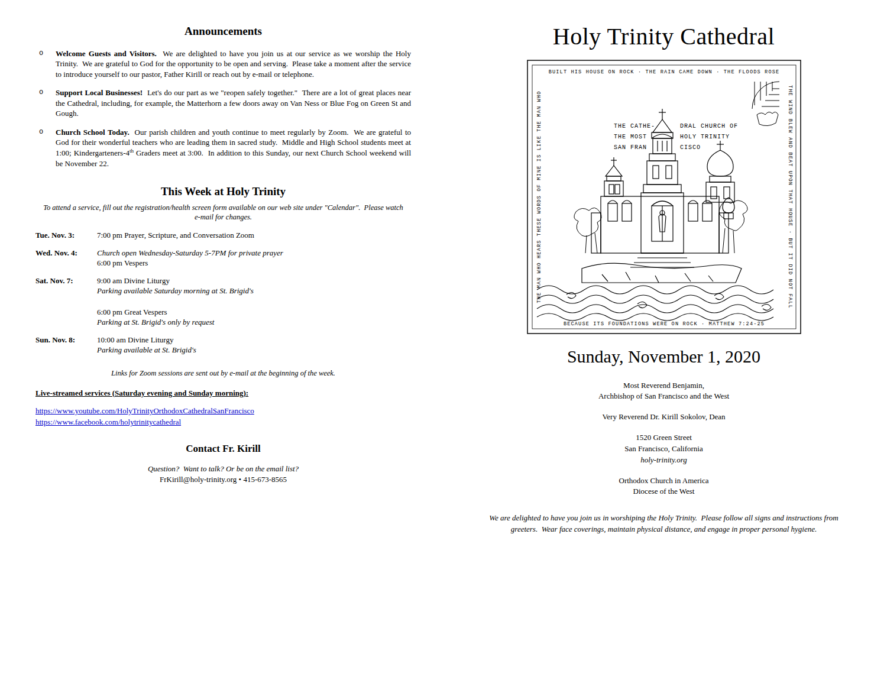Announcements
Welcome Guests and Visitors. We are delighted to have you join us at our service as we worship the Holy Trinity. We are grateful to God for the opportunity to be open and serving. Please take a moment after the service to introduce yourself to our pastor, Father Kirill or reach out by e-mail or telephone.
Support Local Businesses! Let's do our part as we "reopen safely together." There are a lot of great places near the Cathedral, including, for example, the Matterhorn a few doors away on Van Ness or Blue Fog on Green St and Gough.
Church School Today. Our parish children and youth continue to meet regularly by Zoom. We are grateful to God for their wonderful teachers who are leading them in sacred study. Middle and High School students meet at 1:00; Kindergarteners-4th Graders meet at 3:00. In addition to this Sunday, our next Church School weekend will be November 22.
This Week at Holy Trinity
To attend a service, fill out the registration/health screen form available on our web site under "Calendar". Please watch e-mail for changes.
| Tue. Nov. 3: | 7:00 pm Prayer, Scripture, and Conversation Zoom |
| Wed. Nov. 4: | Church open Wednesday-Saturday 5-7PM for private prayer 6:00 pm Vespers |
| Sat. Nov. 7: | 9:00 am Divine Liturgy Parking available Saturday morning at St. Brigid's 6:00 pm Great Vespers Parking at St. Brigid's only by request |
| Sun. Nov. 8: | 10:00 am Divine Liturgy Parking available at St. Brigid's |
Links for Zoom sessions are sent out by e-mail at the beginning of the week.
Live-streamed services (Saturday evening and Sunday morning):
https://www.youtube.com/HolyTrinityOrthodoxCathedralSanFrancisco
https://www.facebook.com/holytrinitycathedral
Contact Fr. Kirill
Question? Want to talk? Or be on the email list?
FrKirill@holy-trinity.org • 415-673-8565
Holy Trinity Cathedral
BUILT HIS HOUSE ON ROCK · THE RAIN CAME DOWN · THE FLOODS ROSE BECAUSE ITS FOUNDATIONS WERE ON ROCK · MATTHEW 7:24-25 THE MAN WHO HEARS THESE WORDS OF MINE IS LIKE THE MAN WHO THE WIND BLEW AND BEAT UPON THAT HOUSE · BUT IT DID NOT FALL THE CATHE- DRAL CHURCH OF THE MOST HOLY TRINITY SAN FRAN CISCO
Sunday, November 1, 2020
Most Reverend Benjamin,
Archbishop of San Francisco and the West
Very Reverend Dr. Kirill Sokolov, Dean
1520 Green Street
San Francisco, California
holy-trinity.org
Orthodox Church in America
Diocese of the West
We are delighted to have you join us in worshiping the Holy Trinity. Please follow all signs and instructions from greeters. Wear face coverings, maintain physical distance, and engage in proper personal hygiene.